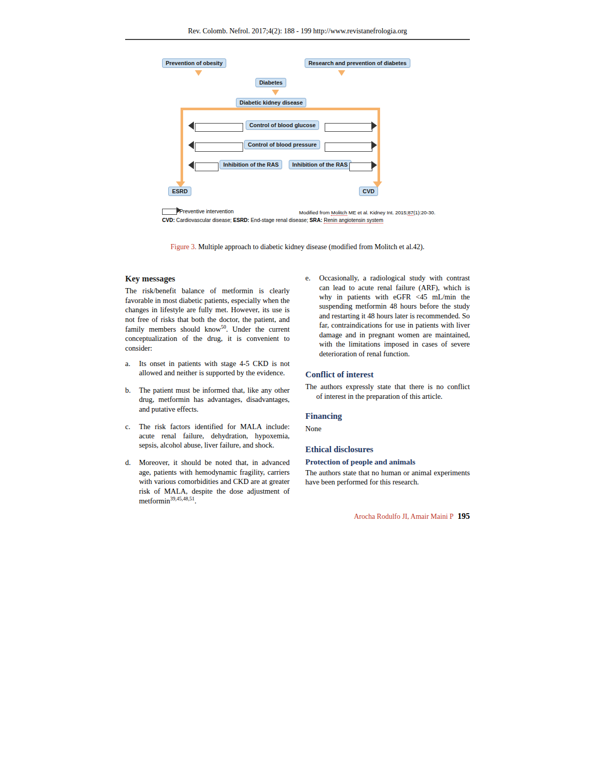Rev. Colomb. Nefrol. 2017;4(2): 188 - 199 http://www.revistanefrologia.org
Prevention of obesity
Research and prevention of diabetes
Diabetes
Diabetic kidney disease
Control of blood glucose
Control of blood pressure
Inhibition of the RAS
Inhibition of the RAS
ESRD
CVD
Preventive intervention
Modified from Molitch ME et al. Kidney Int. 2015;87(1):20-30.
CVD: Cardiovascular disease; ESRD: End-stage renal disease; SRA: Renin angiotensin system
Figure 3. Multiple approach to diabetic kidney disease (modified from Molitch et al.42).
Key messages
The risk/benefit balance of metformin is clearly favorable in most diabetic patients, especially when the changes in lifestyle are fully met. However, its use is not free of risks that both the doctor, the patient, and family members should know50. Under the current conceptualization of the drug, it is convenient to consider:
a. Its onset in patients with stage 4-5 CKD is not allowed and neither is supported by the evidence.
b. The patient must be informed that, like any other drug, metformin has advantages, disadvantages, and putative effects.
c. The risk factors identified for MALA include: acute renal failure, dehydration, hypoxemia, sepsis, alcohol abuse, liver failure, and shock.
d. Moreover, it should be noted that, in advanced age, patients with hemodynamic fragility, carriers with various comorbidities and CKD are at greater risk of MALA, despite the dose adjustment of metformin39,45,48,51.
e. Occasionally, a radiological study with contrast can lead to acute renal failure (ARF), which is why in patients with eGFR <45 mL/min the suspending metformin 48 hours before the study and restarting it 48 hours later is recommended. So far, contraindications for use in patients with liver damage and in pregnant women are maintained, with the limitations imposed in cases of severe deterioration of renal function.
Conflict of interest
The authors expressly state that there is no conflict of interest in the preparation of this article.
Financing
None
Ethical disclosures
Protection of people and animals
The authors state that no human or animal experiments have been performed for this research.
Arocha Rodulfo JI, Amair Maini P 195